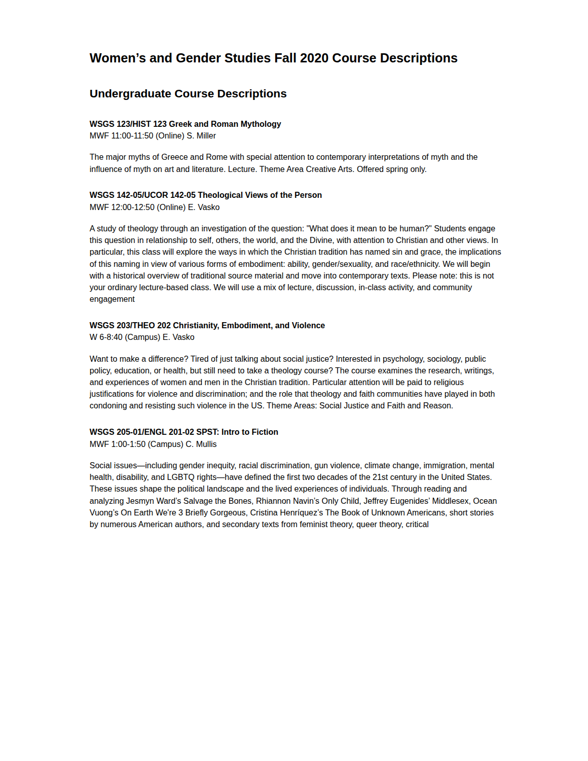Women’s and Gender Studies Fall 2020 Course Descriptions
Undergraduate Course Descriptions
WSGS 123/HIST 123 Greek and Roman Mythology
MWF 11:00-11:50 (Online) S. Miller
The major myths of Greece and Rome with special attention to contemporary interpretations of myth and the influence of myth on art and literature. Lecture. Theme Area Creative Arts. Offered spring only.
WSGS 142-05/UCOR 142-05 Theological Views of the Person
MWF 12:00-12:50 (Online) E. Vasko
A study of theology through an investigation of the question: "What does it mean to be human?" Students engage this question in relationship to self, others, the world, and the Divine, with attention to Christian and other views. In particular, this class will explore the ways in which the Christian tradition has named sin and grace, the implications of this naming in view of various forms of embodiment: ability, gender/sexuality, and race/ethnicity. We will begin with a historical overview of traditional source material and move into contemporary texts. Please note: this is not your ordinary lecture-based class. We will use a mix of lecture, discussion, in-class activity, and community engagement
WSGS 203/THEO 202 Christianity, Embodiment, and Violence
W 6-8:40 (Campus) E. Vasko
Want to make a difference? Tired of just talking about social justice? Interested in psychology, sociology, public policy, education, or health, but still need to take a theology course? The course examines the research, writings, and experiences of women and men in the Christian tradition. Particular attention will be paid to religious justifications for violence and discrimination; and the role that theology and faith communities have played in both condoning and resisting such violence in the US. Theme Areas: Social Justice and Faith and Reason.
WSGS 205-01/ENGL 201-02 SPST: Intro to Fiction
MWF 1:00-1:50 (Campus) C. Mullis
Social issues—including gender inequity, racial discrimination, gun violence, climate change, immigration, mental health, disability, and LGBTQ rights—have defined the first two decades of the 21st century in the United States. These issues shape the political landscape and the lived experiences of individuals. Through reading and analyzing Jesmyn Ward’s Salvage the Bones, Rhiannon Navin’s Only Child, Jeffrey Eugenides’ Middlesex, Ocean Vuong’s On Earth We're 3 Briefly Gorgeous, Cristina Henríquez’s The Book of Unknown Americans, short stories by numerous American authors, and secondary texts from feminist theory, queer theory, critical